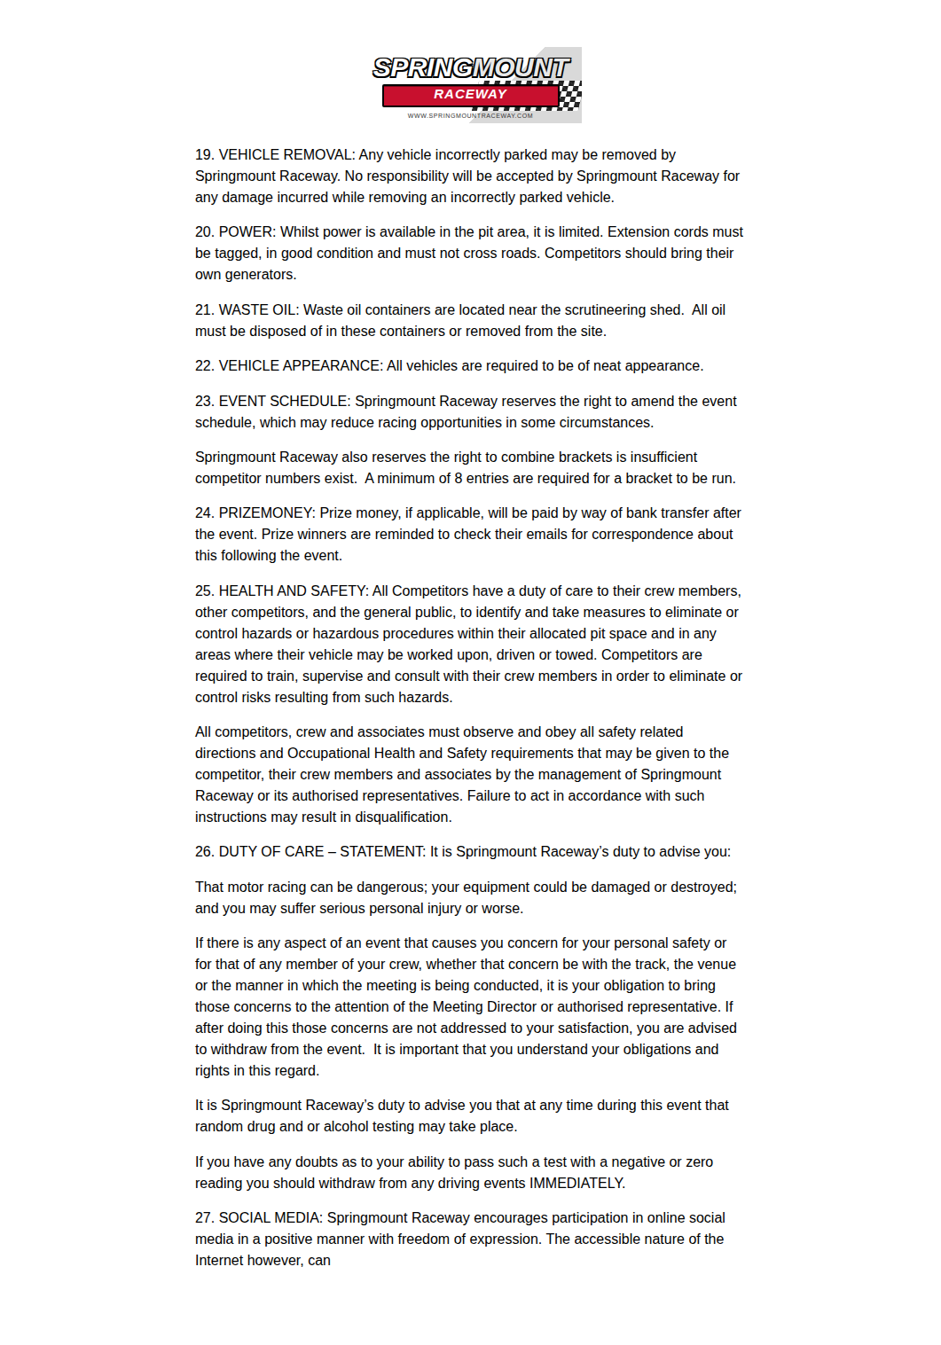SPRINGMOUNT
RACEWAY
WWW.SPRINGMOUNTRACEWAY.COM
19. VEHICLE REMOVAL: Any vehicle incorrectly parked may be removed by Springmount Raceway. No responsibility will be accepted by Springmount Raceway for any damage incurred while removing an incorrectly parked vehicle.
20. POWER: Whilst power is available in the pit area, it is limited. Extension cords must be tagged, in good condition and must not cross roads. Competitors should bring their own generators.
21. WASTE OIL: Waste oil containers are located near the scrutineering shed. All oil must be disposed of in these containers or removed from the site.
22. VEHICLE APPEARANCE: All vehicles are required to be of neat appearance.
23. EVENT SCHEDULE: Springmount Raceway reserves the right to amend the event schedule, which may reduce racing opportunities in some circumstances.
Springmount Raceway also reserves the right to combine brackets is insufficient competitor numbers exist. A minimum of 8 entries are required for a bracket to be run.
24. PRIZEMONEY: Prize money, if applicable, will be paid by way of bank transfer after the event. Prize winners are reminded to check their emails for correspondence about this following the event.
25. HEALTH AND SAFETY: All Competitors have a duty of care to their crew members, other competitors, and the general public, to identify and take measures to eliminate or control hazards or hazardous procedures within their allocated pit space and in any areas where their vehicle may be worked upon, driven or towed. Competitors are required to train, supervise and consult with their crew members in order to eliminate or control risks resulting from such hazards.
All competitors, crew and associates must observe and obey all safety related directions and Occupational Health and Safety requirements that may be given to the competitor, their crew members and associates by the management of Springmount Raceway or its authorised representatives. Failure to act in accordance with such instructions may result in disqualification.
26. DUTY OF CARE – STATEMENT: It is Springmount Raceway’s duty to advise you:
That motor racing can be dangerous; your equipment could be damaged or destroyed; and you may suffer serious personal injury or worse.
If there is any aspect of an event that causes you concern for your personal safety or for that of any member of your crew, whether that concern be with the track, the venue or the manner in which the meeting is being conducted, it is your obligation to bring those concerns to the attention of the Meeting Director or authorised representative. If after doing this those concerns are not addressed to your satisfaction, you are advised to withdraw from the event. It is important that you understand your obligations and rights in this regard.
It is Springmount Raceway’s duty to advise you that at any time during this event that random drug and or alcohol testing may take place.
If you have any doubts as to your ability to pass such a test with a negative or zero reading you should withdraw from any driving events IMMEDIATELY.
27. SOCIAL MEDIA: Springmount Raceway encourages participation in online social media in a positive manner with freedom of expression. The accessible nature of the Internet however, can